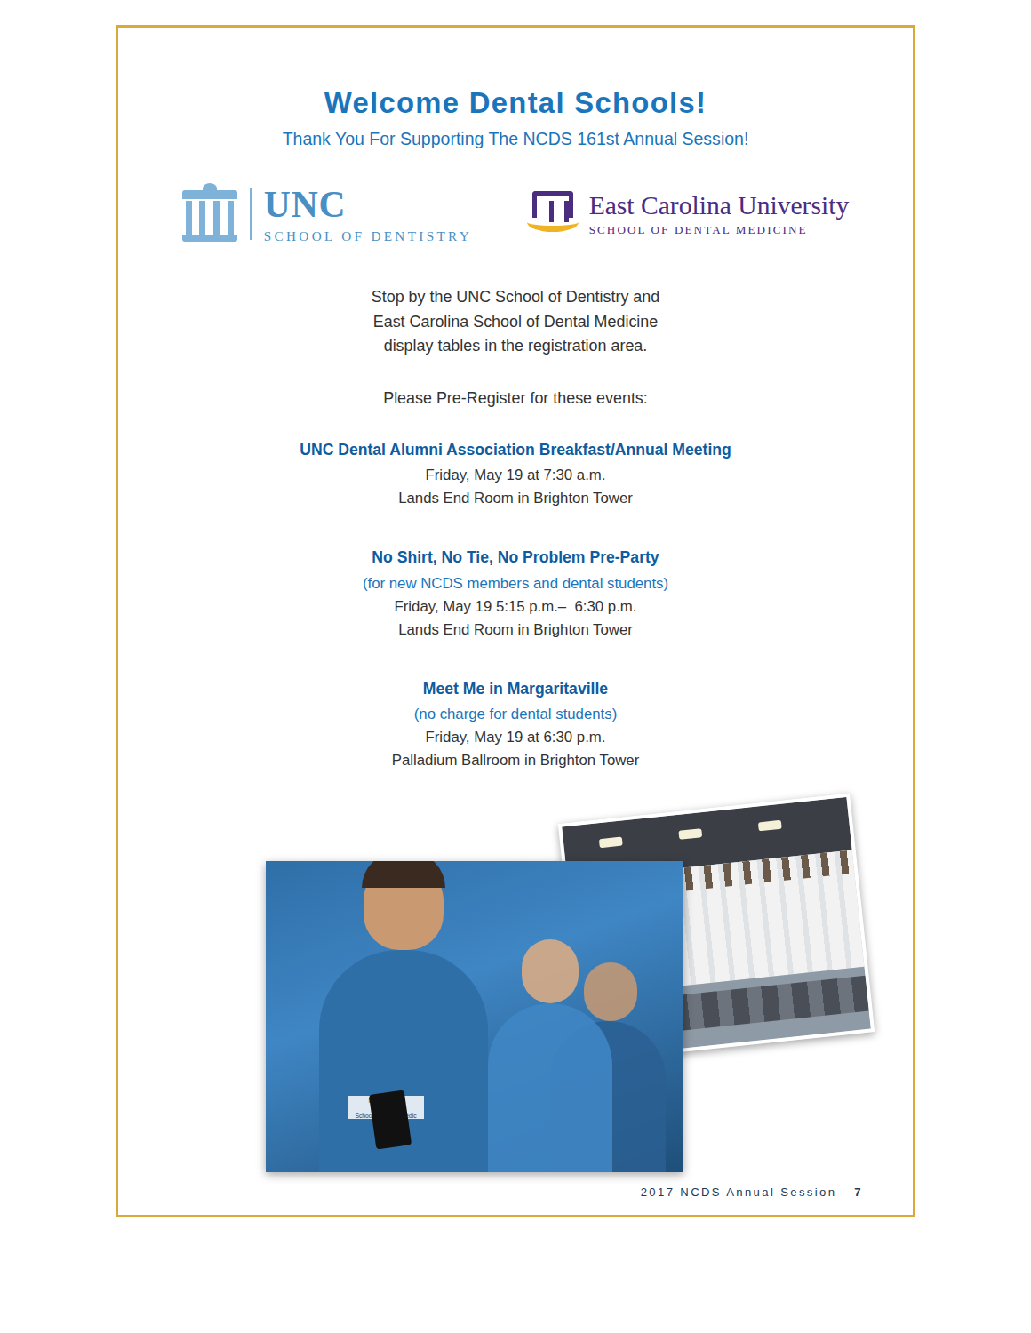Welcome Dental Schools!
Thank You For Supporting The NCDS 161st Annual Session!
UNC
SCHOOL OF DENTISTRY
East Carolina University
SCHOOL OF DENTAL MEDICINE
Stop by the UNC School of Dentistry and
East Carolina School of Dental Medicine
display tables in the registration area.
Please Pre-Register for these events:
UNC Dental Alumni Association Breakfast/Annual Meeting Friday, May 19 at 7:30 a.m.
Lands End Room in Brighton Tower
No Shirt, No Tie, No Problem Pre-Party (for new NCDS members and dental students) Friday, May 19 5:15 p.m.– 6:30 p.m.
Lands End Room in Brighton Tower
Meet Me in Margaritaville (no charge for dental students) Friday, May 19 at 6:30 p.m.
Palladium Ballroom in Brighton Tower
Matthew Mor
ECU
School of Dental Medic
2017 NCDS Annual Session 7